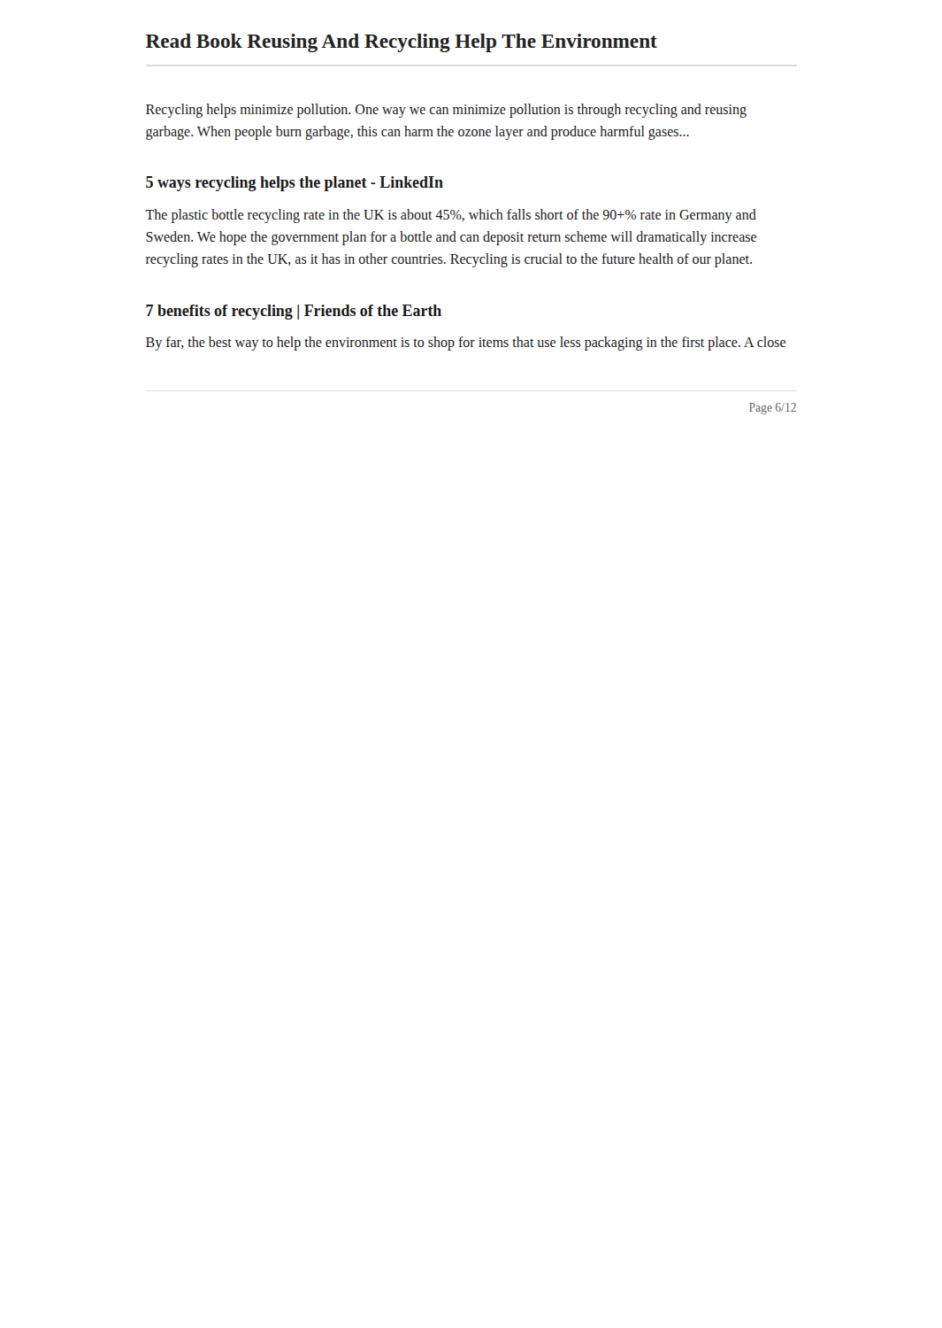Read Book Reusing And Recycling Help The Environment
Recycling helps minimize pollution. One way we can minimize pollution is through recycling and reusing garbage. When people burn garbage, this can harm the ozone layer and produce harmful gases...
5 ways recycling helps the planet - LinkedIn
The plastic bottle recycling rate in the UK is about 45%, which falls short of the 90+% rate in Germany and Sweden. We hope the government plan for a bottle and can deposit return scheme will dramatically increase recycling rates in the UK, as it has in other countries. Recycling is crucial to the future health of our planet.
7 benefits of recycling | Friends of the Earth
By far, the best way to help the environment is to shop for items that use less packaging in the first place. A close
Page 6/12